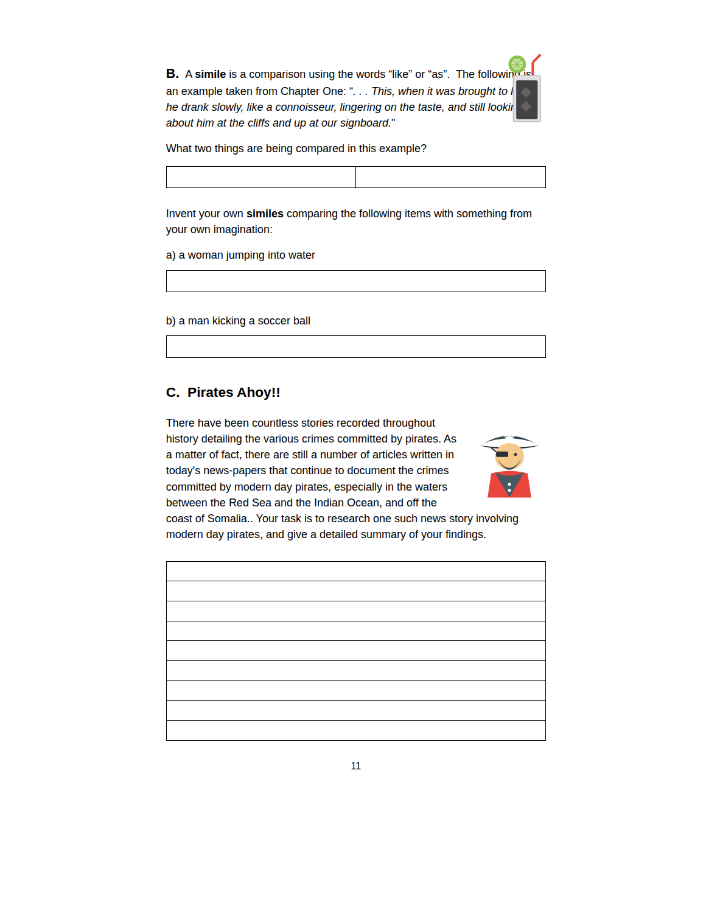B. A simile is a comparison using the words “like” or “as”. The following is an example taken from Chapter One: “. . . This, when it was brought to him, he drank slowly, like a connoisseur, lingering on the taste, and still looking about him at the cliffs and up at our signboard."
What two things are being compared in this example?
Invent your own similes comparing the following items with something from your own imagination:
a) a woman jumping into water
b) a man kicking a soccer ball
C. Pirates Ahoy!!
There have been countless stories recorded throughout history detailing the various crimes committed by pirates. As a matter of fact, there are still a number of articles written in today's news-papers that continue to document the crimes committed by modern day pirates, especially in the waters between the Red Sea and the Indian Ocean, and off the coast of Somalia.. Your task is to research one such news story involving modern day pirates, and give a detailed summary of your findings.
11